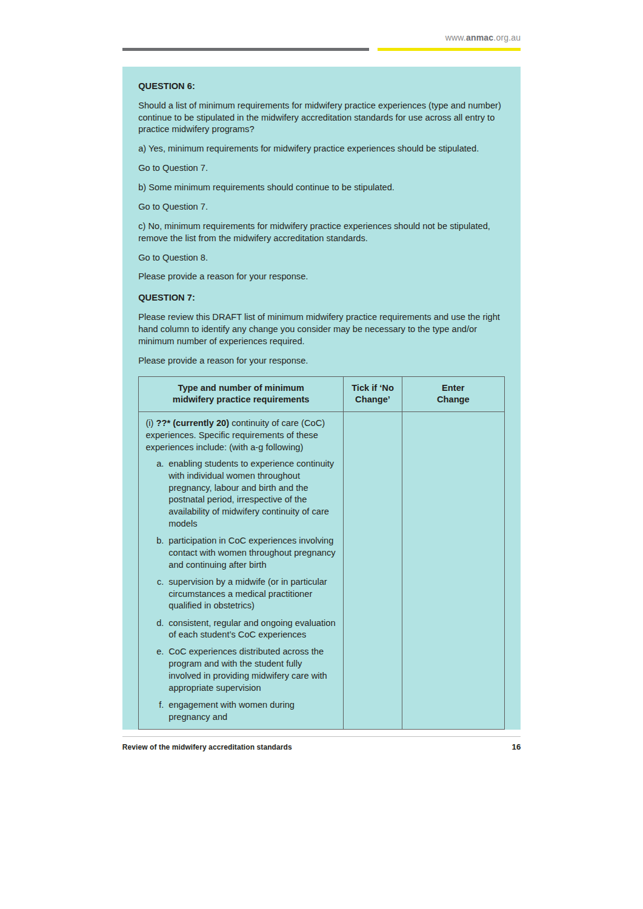www.anmac.org.au
QUESTION 6:
Should a list of minimum requirements for midwifery practice experiences (type and number) continue to be stipulated in the midwifery accreditation standards for use across all entry to practice midwifery programs?
a) Yes, minimum requirements for midwifery practice experiences should be stipulated.
Go to Question 7.
b) Some minimum requirements should continue to be stipulated.
Go to Question 7.
c) No, minimum requirements for midwifery practice experiences should not be stipulated, remove the list from the midwifery accreditation standards.
Go to Question 8.
Please provide a reason for your response.
QUESTION 7:
Please review this DRAFT list of minimum midwifery practice requirements and use the right hand column to identify any change you consider may be necessary to the type and/or minimum number of experiences required.
Please provide a reason for your response.
| Type and number of minimum midwifery practice requirements | Tick if ‘No Change’ | Enter Change |
| --- | --- | --- |
| (i) ??* (currently 20) continuity of care (CoC) experiences. Specific requirements of these experiences include: (with a-g following) enabling students to experience continuity with individual women throughout pregnancy, labour and birth and the postnatal period, irrespective of the availability of midwifery continuity of care models participation in CoC experiences involving contact with women throughout pregnancy and continuing after birth supervision by a midwife (or in particular circumstances a medical practitioner qualified in obstetrics) consistent, regular and ongoing evaluation of each student’s CoC experiences CoC experiences distributed across the program and with the student fully involved in providing midwifery care with appropriate supervision engagement with women during pregnancy and | | |
Review of the midwifery accreditation standards 16